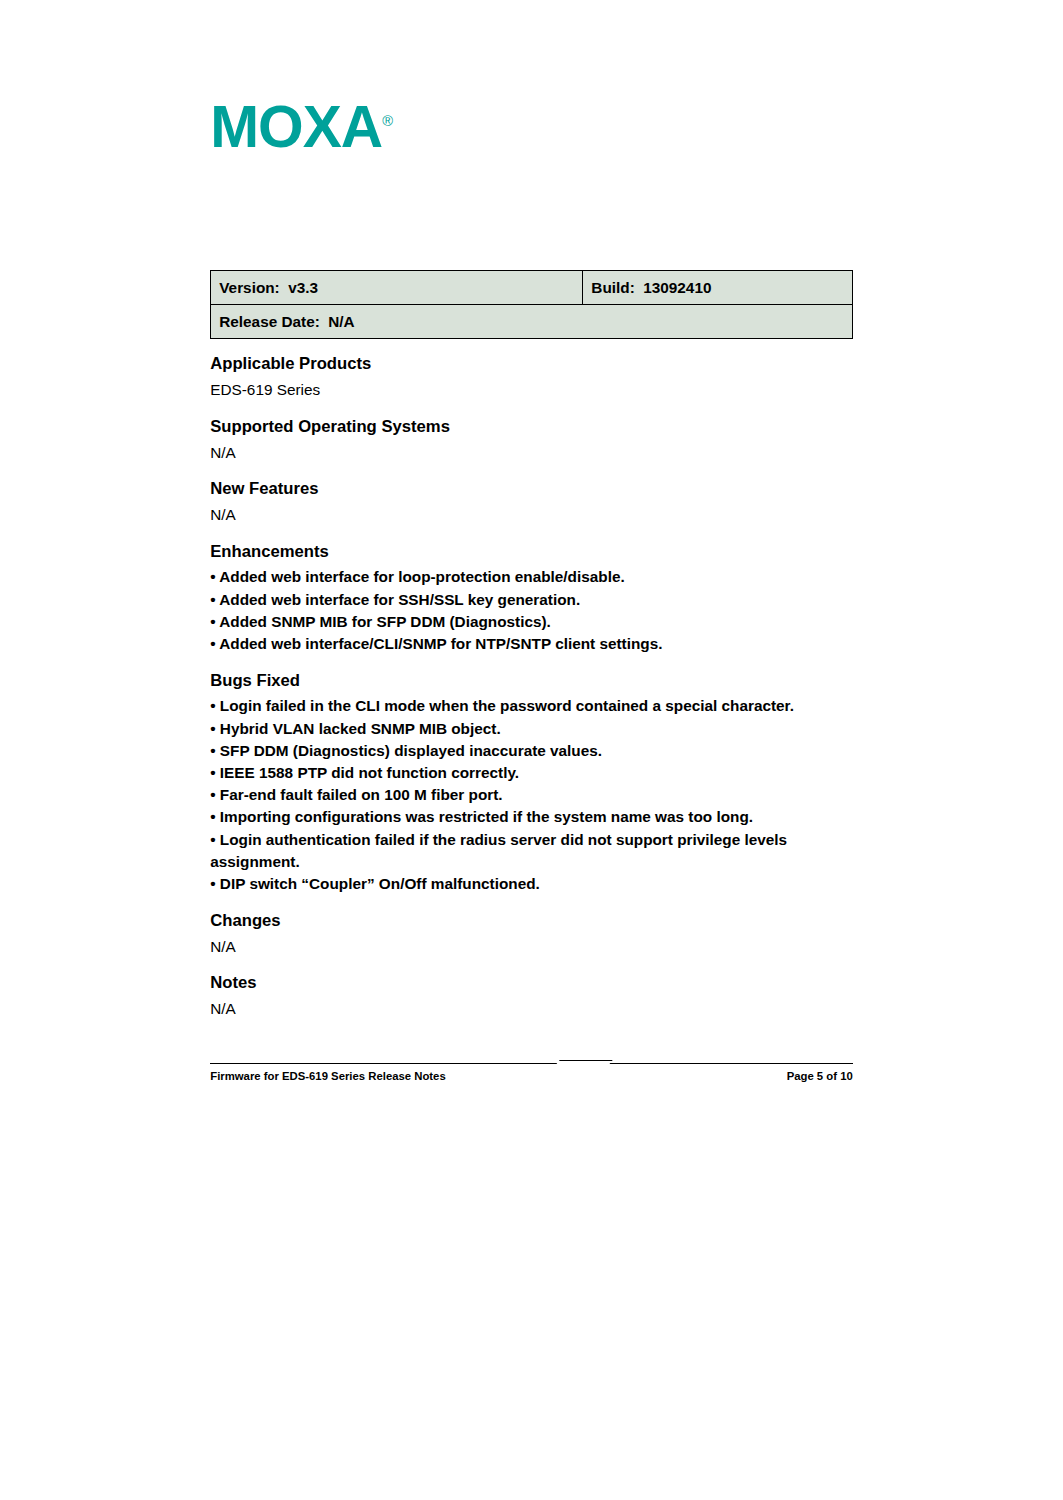MOXA®
| Version: v3.3 | Build: 13092410 |
| Release Date: N/A |
Applicable Products
EDS-619 Series
Supported Operating Systems
N/A
New Features
N/A
Enhancements
• Added web interface for loop-protection enable/disable.
• Added web interface for SSH/SSL key generation.
• Added SNMP MIB for SFP DDM (Diagnostics).
• Added web interface/CLI/SNMP for NTP/SNTP client settings.
Bugs Fixed
• Login failed in the CLI mode when the password contained a special character.
• Hybrid VLAN lacked SNMP MIB object.
• SFP DDM (Diagnostics) displayed inaccurate values.
• IEEE 1588 PTP did not function correctly.
• Far-end fault failed on 100 M fiber port.
• Importing configurations was restricted if the system name was too long.
• Login authentication failed if the radius server did not support privilege levels assignment.
• DIP switch “Coupler” On/Off malfunctioned.
Changes
N/A
Notes
N/A
Firmware for EDS-619 Series Release Notes Page 5 of 10